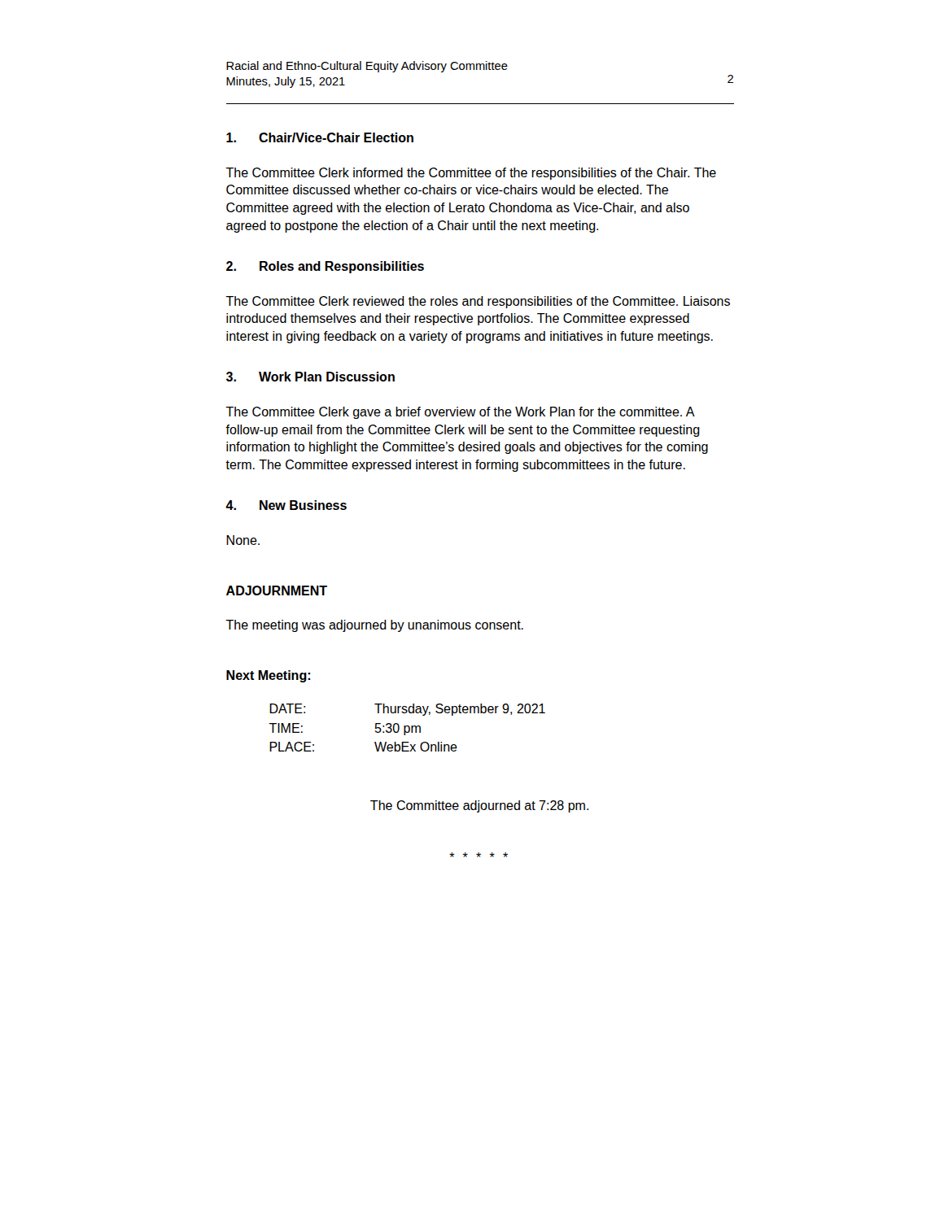Racial and Ethno-Cultural Equity Advisory Committee Minutes, July 15, 2021
2
1. Chair/Vice-Chair Election
The Committee Clerk informed the Committee of the responsibilities of the Chair. The Committee discussed whether co-chairs or vice-chairs would be elected. The Committee agreed with the election of Lerato Chondoma as Vice-Chair, and also agreed to postpone the election of a Chair until the next meeting.
2. Roles and Responsibilities
The Committee Clerk reviewed the roles and responsibilities of the Committee. Liaisons introduced themselves and their respective portfolios. The Committee expressed interest in giving feedback on a variety of programs and initiatives in future meetings.
3. Work Plan Discussion
The Committee Clerk gave a brief overview of the Work Plan for the committee. A follow-up email from the Committee Clerk will be sent to the Committee requesting information to highlight the Committee’s desired goals and objectives for the coming term. The Committee expressed interest in forming subcommittees in the future.
4. New Business
None.
ADJOURNMENT
The meeting was adjourned by unanimous consent.
Next Meeting:
| DATE: | Thursday, September 9, 2021 |
| TIME: | 5:30 pm |
| PLACE: | WebEx Online |
The Committee adjourned at 7:28 pm.
* * * * *